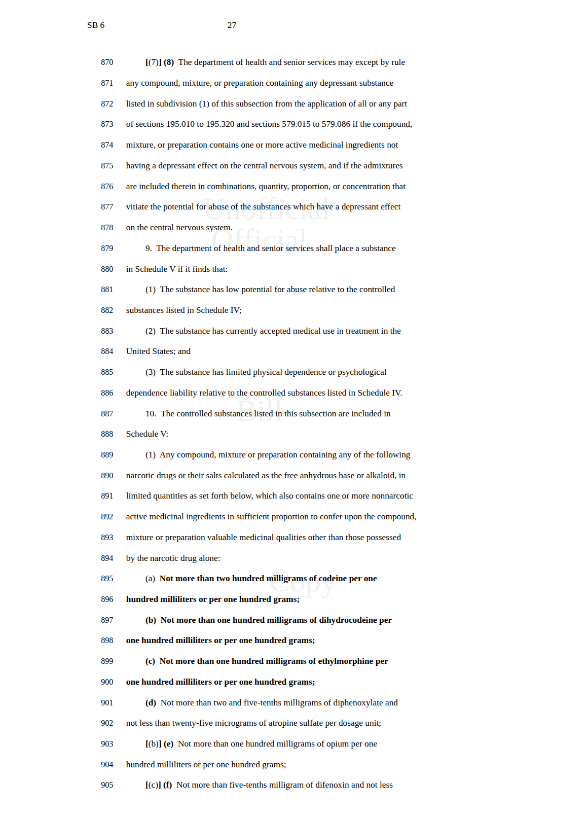SB 6 27
Unofficial Official Bill Copy
870 [(7)] (8) The department of health and senior services may except by rule
871 any compound, mixture, or preparation containing any depressant substance
872 listed in subdivision (1) of this subsection from the application of all or any part
873 of sections 195.010 to 195.320 and sections 579.015 to 579.086 if the compound,
874 mixture, or preparation contains one or more active medicinal ingredients not
875 having a depressant effect on the central nervous system, and if the admixtures
876 are included therein in combinations, quantity, proportion, or concentration that
877 vitiate the potential for abuse of the substances which have a depressant effect
878 on the central nervous system.
879 9. The department of health and senior services shall place a substance
880 in Schedule V if it finds that:
881 (1) The substance has low potential for abuse relative to the controlled
882 substances listed in Schedule IV;
883 (2) The substance has currently accepted medical use in treatment in the
884 United States; and
885 (3) The substance has limited physical dependence or psychological
886 dependence liability relative to the controlled substances listed in Schedule IV.
887 10. The controlled substances listed in this subsection are included in
888 Schedule V:
889 (1) Any compound, mixture or preparation containing any of the following
890 narcotic drugs or their salts calculated as the free anhydrous base or alkaloid, in
891 limited quantities as set forth below, which also contains one or more nonnarcotic
892 active medicinal ingredients in sufficient proportion to confer upon the compound,
893 mixture or preparation valuable medicinal qualities other than those possessed
894 by the narcotic drug alone:
895 (a) Not more than two hundred milligrams of codeine per one
896 hundred milliliters or per one hundred grams;
897 (b) Not more than one hundred milligrams of dihydrocodeine per
898 one hundred milliliters or per one hundred grams;
899 (c) Not more than one hundred milligrams of ethylmorphine per
900 one hundred milliliters or per one hundred grams;
901 (d) Not more than two and five-tenths milligrams of diphenoxylate and
902 not less than twenty-five micrograms of atropine sulfate per dosage unit;
903 [(b)] (e) Not more than one hundred milligrams of opium per one
904 hundred milliliters or per one hundred grams;
905 [(c)] (f) Not more than five-tenths milligram of difenoxin and not less